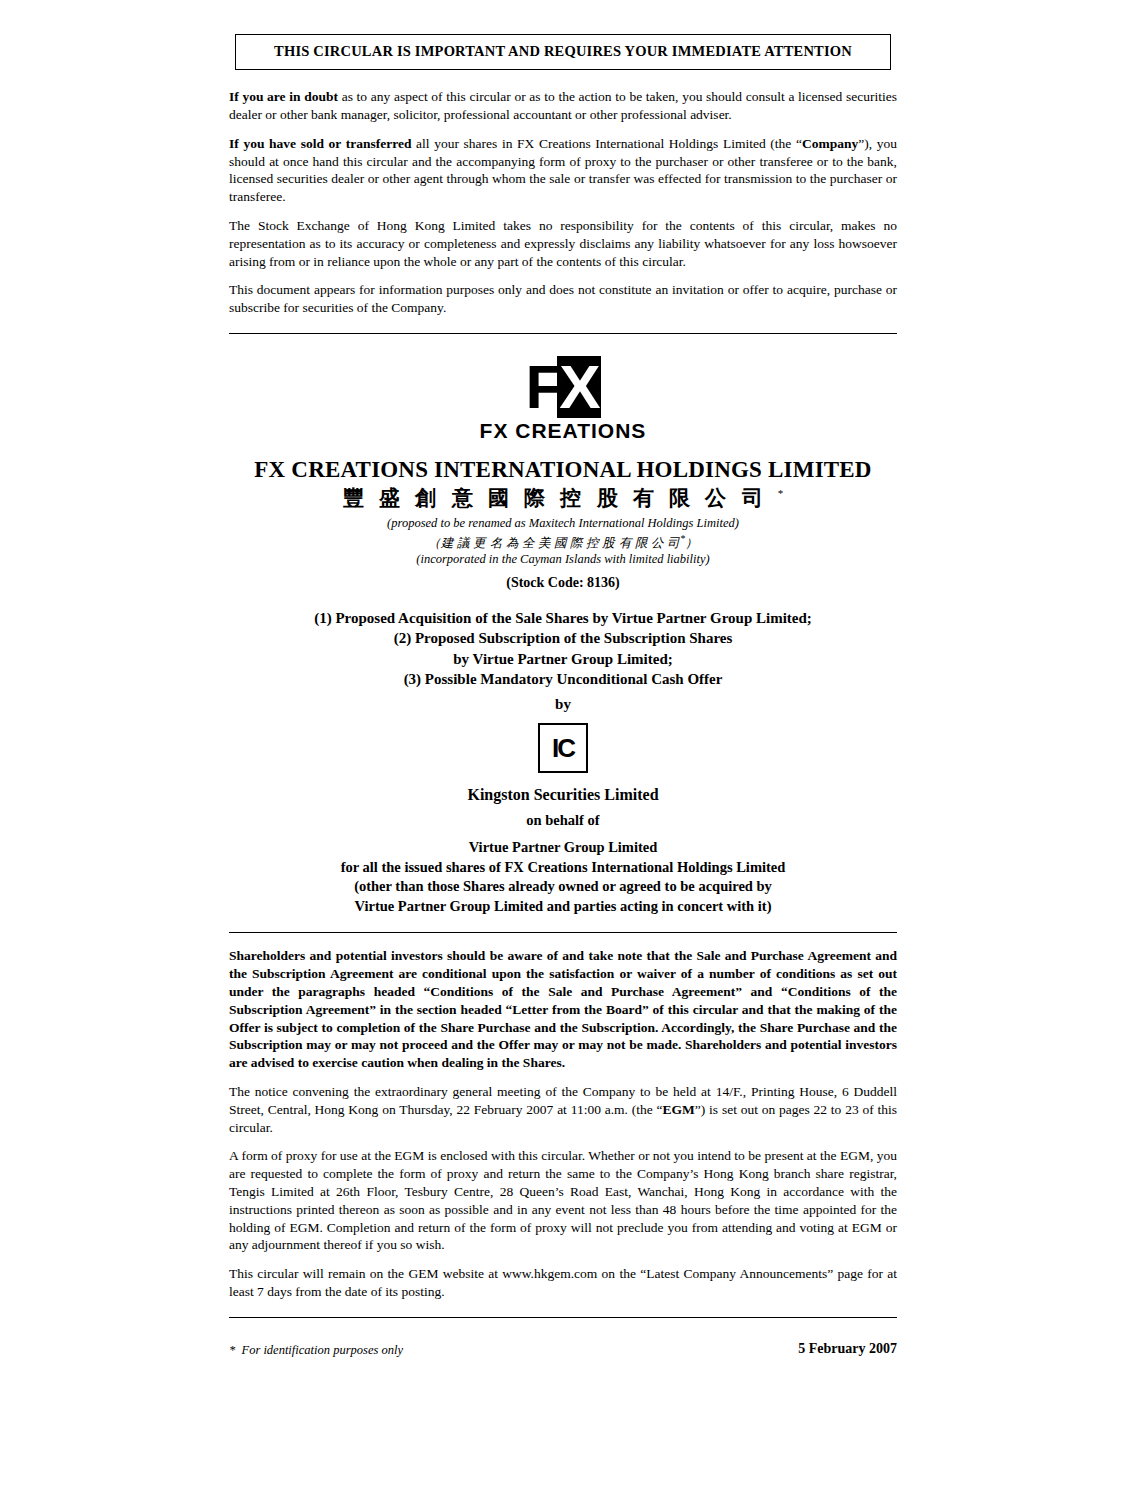THIS CIRCULAR IS IMPORTANT AND REQUIRES YOUR IMMEDIATE ATTENTION
If you are in doubt as to any aspect of this circular or as to the action to be taken, you should consult a licensed securities dealer or other bank manager, solicitor, professional accountant or other professional adviser.
If you have sold or transferred all your shares in FX Creations International Holdings Limited (the “Company”), you should at once hand this circular and the accompanying form of proxy to the purchaser or other transferee or to the bank, licensed securities dealer or other agent through whom the sale or transfer was effected for transmission to the purchaser or transferee.
The Stock Exchange of Hong Kong Limited takes no responsibility for the contents of this circular, makes no representation as to its accuracy or completeness and expressly disclaims any liability whatsoever for any loss howsoever arising from or in reliance upon the whole or any part of the contents of this circular.
This document appears for information purposes only and does not constitute an invitation or offer to acquire, purchase or subscribe for securities of the Company.
FX FX CREATIONS
FX CREATIONS INTERNATIONAL HOLDINGS LIMITED
豐 盛 創 意 國 際 控 股 有 限 公 司 *
(proposed to be renamed as Maxitech International Holdings Limited)
（建 議 更 名 為 全 美 國 際 控 股 有 限 公 司*）
(incorporated in the Cayman Islands with limited liability)
(Stock Code: 8136)
(1) Proposed Acquisition of the Sale Shares by Virtue Partner Group Limited;
(2) Proposed Subscription of the Subscription Shares
by Virtue Partner Group Limited;
(3) Possible Mandatory Unconditional Cash Offer
by
IC
Kingston Securities Limited
on behalf of
Virtue Partner Group Limited
for all the issued shares of FX Creations International Holdings Limited
(other than those Shares already owned or agreed to be acquired by
Virtue Partner Group Limited and parties acting in concert with it)
Shareholders and potential investors should be aware of and take note that the Sale and Purchase Agreement and the Subscription Agreement are conditional upon the satisfaction or waiver of a number of conditions as set out under the paragraphs headed “Conditions of the Sale and Purchase Agreement” and “Conditions of the Subscription Agreement” in the section headed “Letter from the Board” of this circular and that the making of the Offer is subject to completion of the Share Purchase and the Subscription. Accordingly, the Share Purchase and the Subscription may or may not proceed and the Offer may or may not be made. Shareholders and potential investors are advised to exercise caution when dealing in the Shares.
The notice convening the extraordinary general meeting of the Company to be held at 14/F., Printing House, 6 Duddell Street, Central, Hong Kong on Thursday, 22 February 2007 at 11:00 a.m. (the “EGM”) is set out on pages 22 to 23 of this circular.
A form of proxy for use at the EGM is enclosed with this circular. Whether or not you intend to be present at the EGM, you are requested to complete the form of proxy and return the same to the Company’s Hong Kong branch share registrar, Tengis Limited at 26th Floor, Tesbury Centre, 28 Queen’s Road East, Wanchai, Hong Kong in accordance with the instructions printed thereon as soon as possible and in any event not less than 48 hours before the time appointed for the holding of EGM. Completion and return of the form of proxy will not preclude you from attending and voting at EGM or any adjournment thereof if you so wish.
This circular will remain on the GEM website at www.hkgem.com on the “Latest Company Announcements” page for at least 7 days from the date of its posting.
* For identification purposes only
5 February 2007